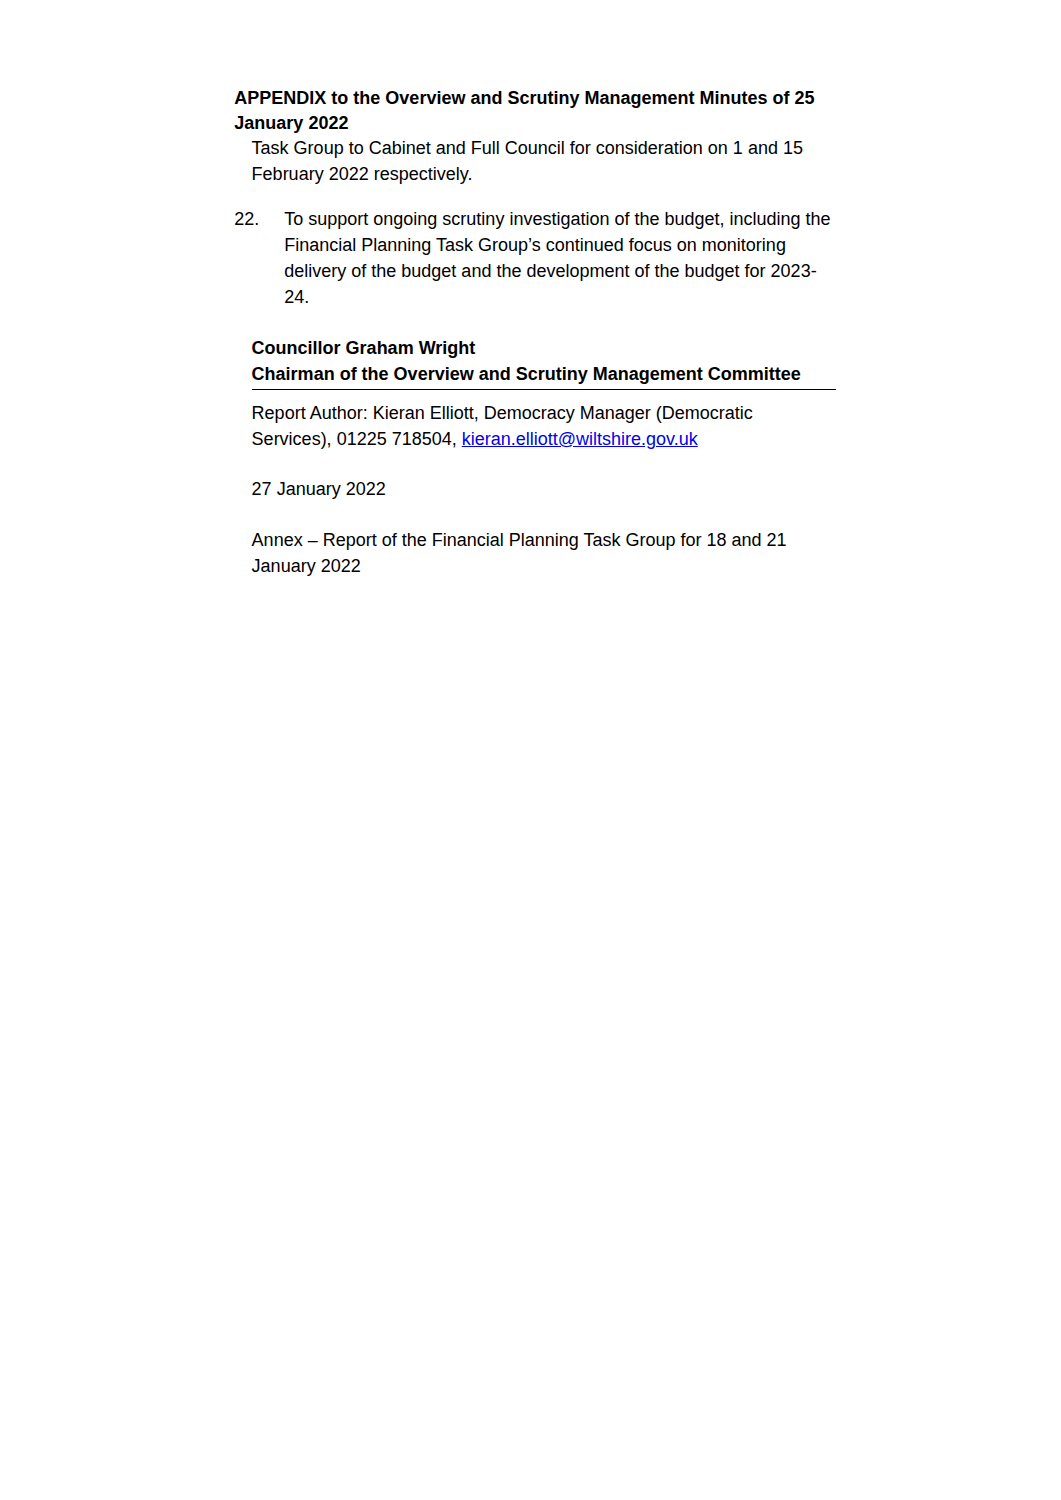APPENDIX to the Overview and Scrutiny Management Minutes of 25 January 2022
Task Group to Cabinet and Full Council for consideration on 1 and 15 February 2022 respectively.
22. To support ongoing scrutiny investigation of the budget, including the Financial Planning Task Group’s continued focus on monitoring delivery of the budget and the development of the budget for 2023-24.
Councillor Graham Wright
Chairman of the Overview and Scrutiny Management Committee
Report Author: Kieran Elliott, Democracy Manager (Democratic Services), 01225 718504, kieran.elliott@wiltshire.gov.uk
27 January 2022
Annex – Report of the Financial Planning Task Group for 18 and 21 January 2022